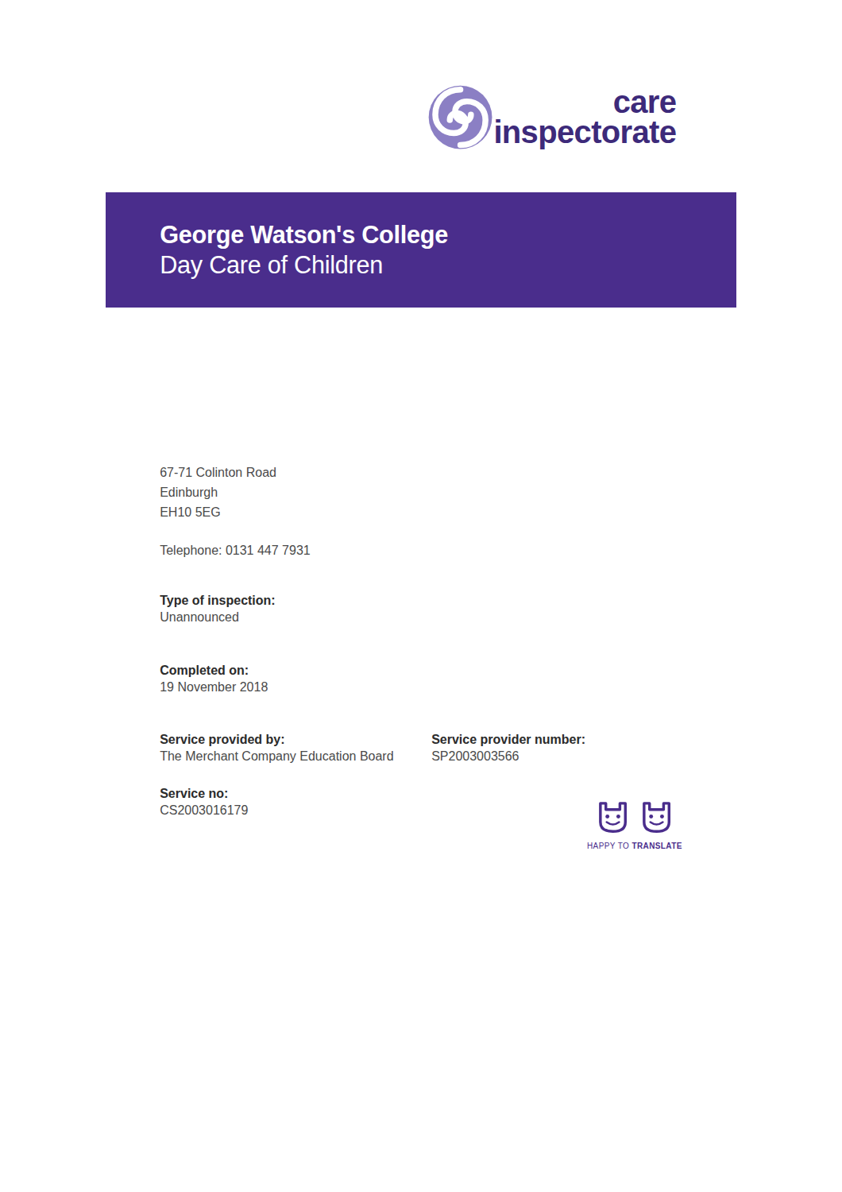care inspectorate
George Watson's College
Day Care of Children
67-71 Colinton Road
Edinburgh
EH10 5EG
Telephone: 0131 447 7931
Type of inspection:
Unannounced
Completed on:
19 November 2018
Service provided by:
The Merchant Company Education Board
Service no:
CS2003016179
Service provider number:
SP2003003566
HAPPY TO TRANSLATE